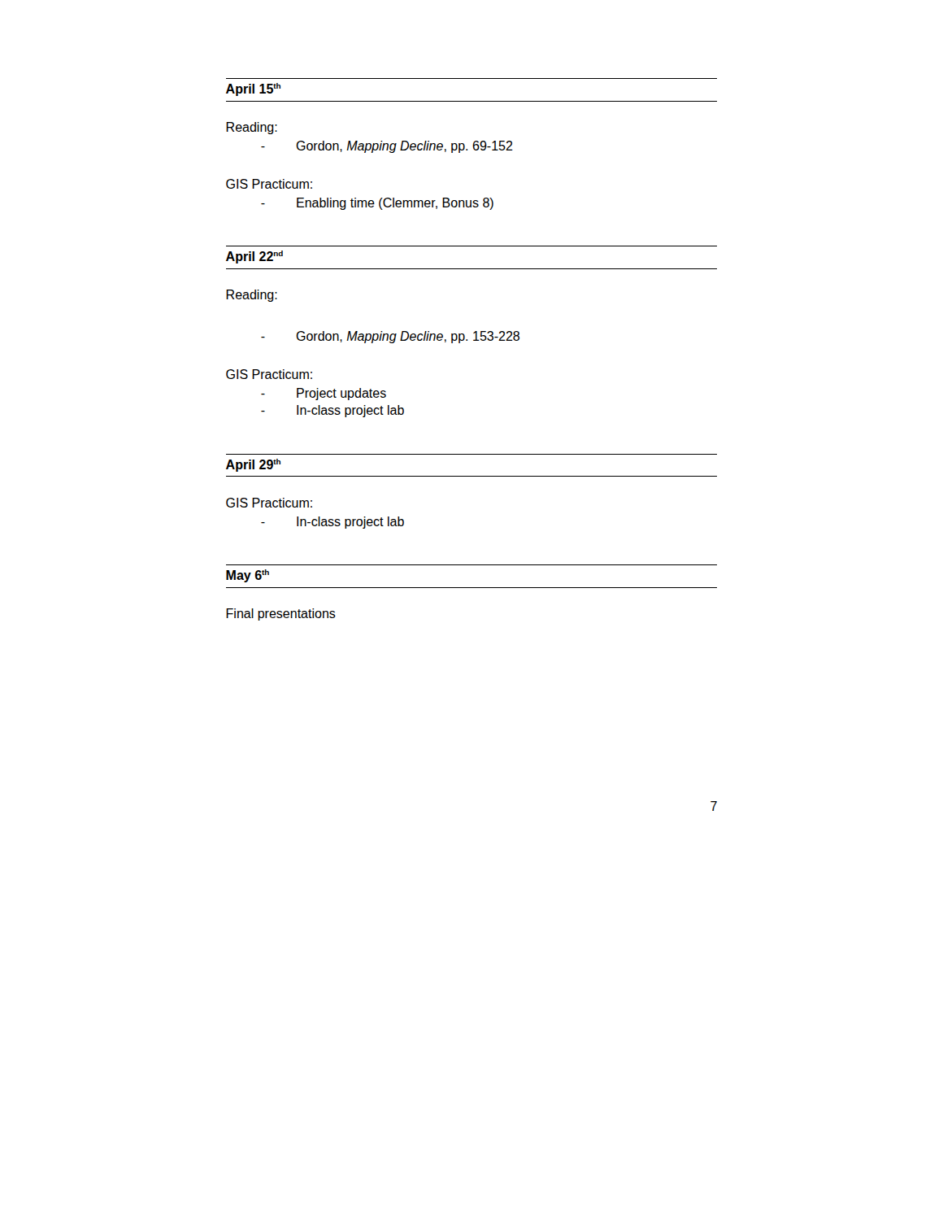April 15th
Reading:
Gordon, Mapping Decline, pp. 69-152
GIS Practicum:
Enabling time (Clemmer, Bonus 8)
April 22nd
Reading:
Gordon, Mapping Decline, pp. 153-228
GIS Practicum:
Project updates
In-class project lab
April 29th
GIS Practicum:
In-class project lab
May 6th
Final presentations
7